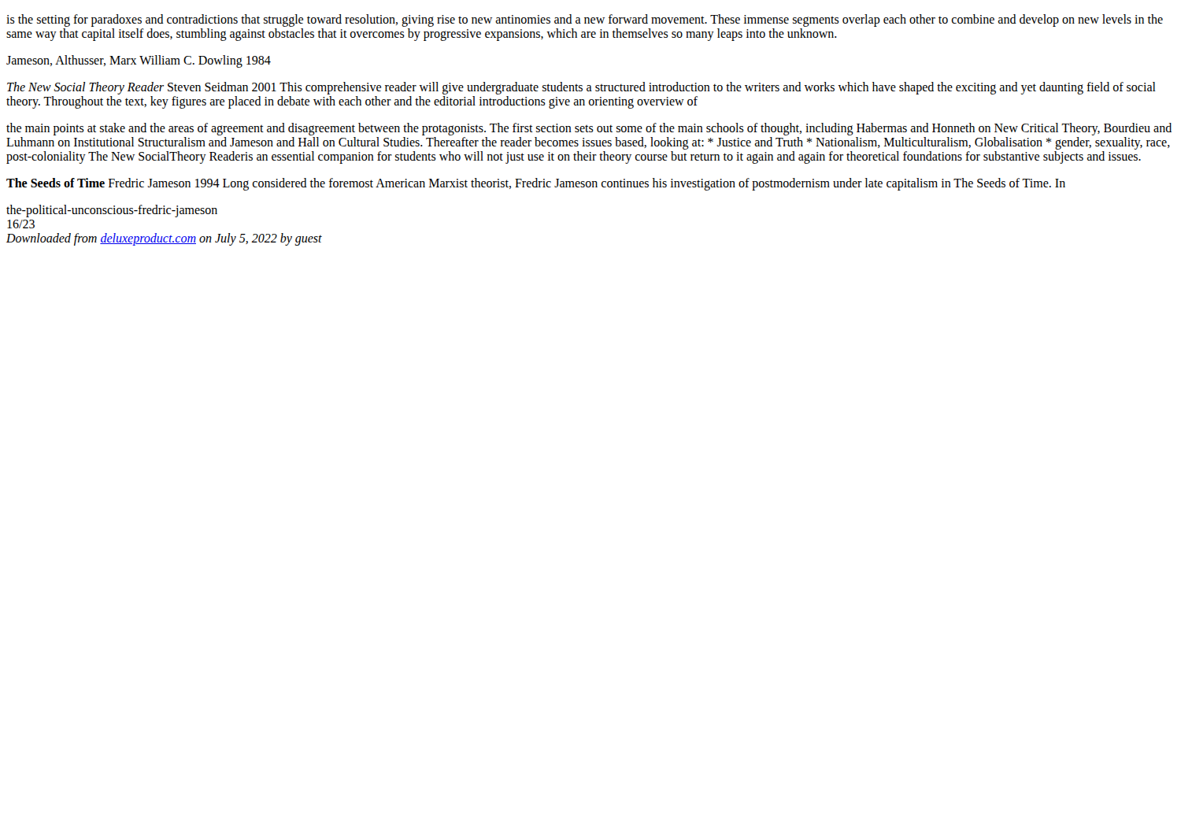is the setting for paradoxes and contradictions that struggle toward resolution, giving rise to new antinomies and a new forward movement. These immense segments overlap each other to combine and develop on new levels in the same way that capital itself does, stumbling against obstacles that it overcomes by progressive expansions, which are in themselves so many leaps into the unknown.
Jameson, Althusser, Marx William C. Dowling 1984
The New Social Theory Reader Steven Seidman 2001 This comprehensive reader will give undergraduate students a structured introduction to the writers and works which have shaped the exciting and yet daunting field of social theory. Throughout the text, key figures are placed in debate with each other and the editorial introductions give an orienting overview of
the main points at stake and the areas of agreement and disagreement between the protagonists. The first section sets out some of the main schools of thought, including Habermas and Honneth on New Critical Theory, Bourdieu and Luhmann on Institutional Structuralism and Jameson and Hall on Cultural Studies. Thereafter the reader becomes issues based, looking at: * Justice and Truth * Nationalism, Multiculturalism, Globalisation * gender, sexuality, race, post-coloniality The New SocialTheory Readeris an essential companion for students who will not just use it on their theory course but return to it again and again for theoretical foundations for substantive subjects and issues.
The Seeds of Time Fredric Jameson 1994 Long considered the foremost American Marxist theorist, Fredric Jameson continues his investigation of postmodernism under late capitalism in The Seeds of Time. In
the-political-unconscious-fredric-jameson
16/23
Downloaded from deluxeproduct.com on July 5, 2022 by guest